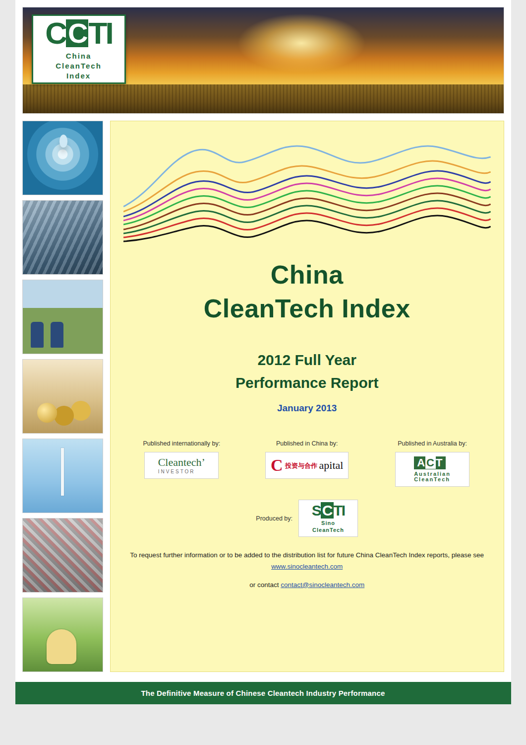CCTI
China
CleanTech
Index
ChinaCleanTech Index
2012 Full YearPerformance Report
January 2013
Published internationally by:
Cleantech’INVESTOR
Published in China by:
C 投资与合作 apital
Published in Australia by:
ACT
Australian
CleanTech
Produced by:
SCTI
Sino
CleanTech
To request further information or to be added to the distribution list for future China CleanTech Index reports, please see www.sinocleantech.com or contact contact@sinocleantech.com
The Definitive Measure of Chinese Cleantech Industry Performance